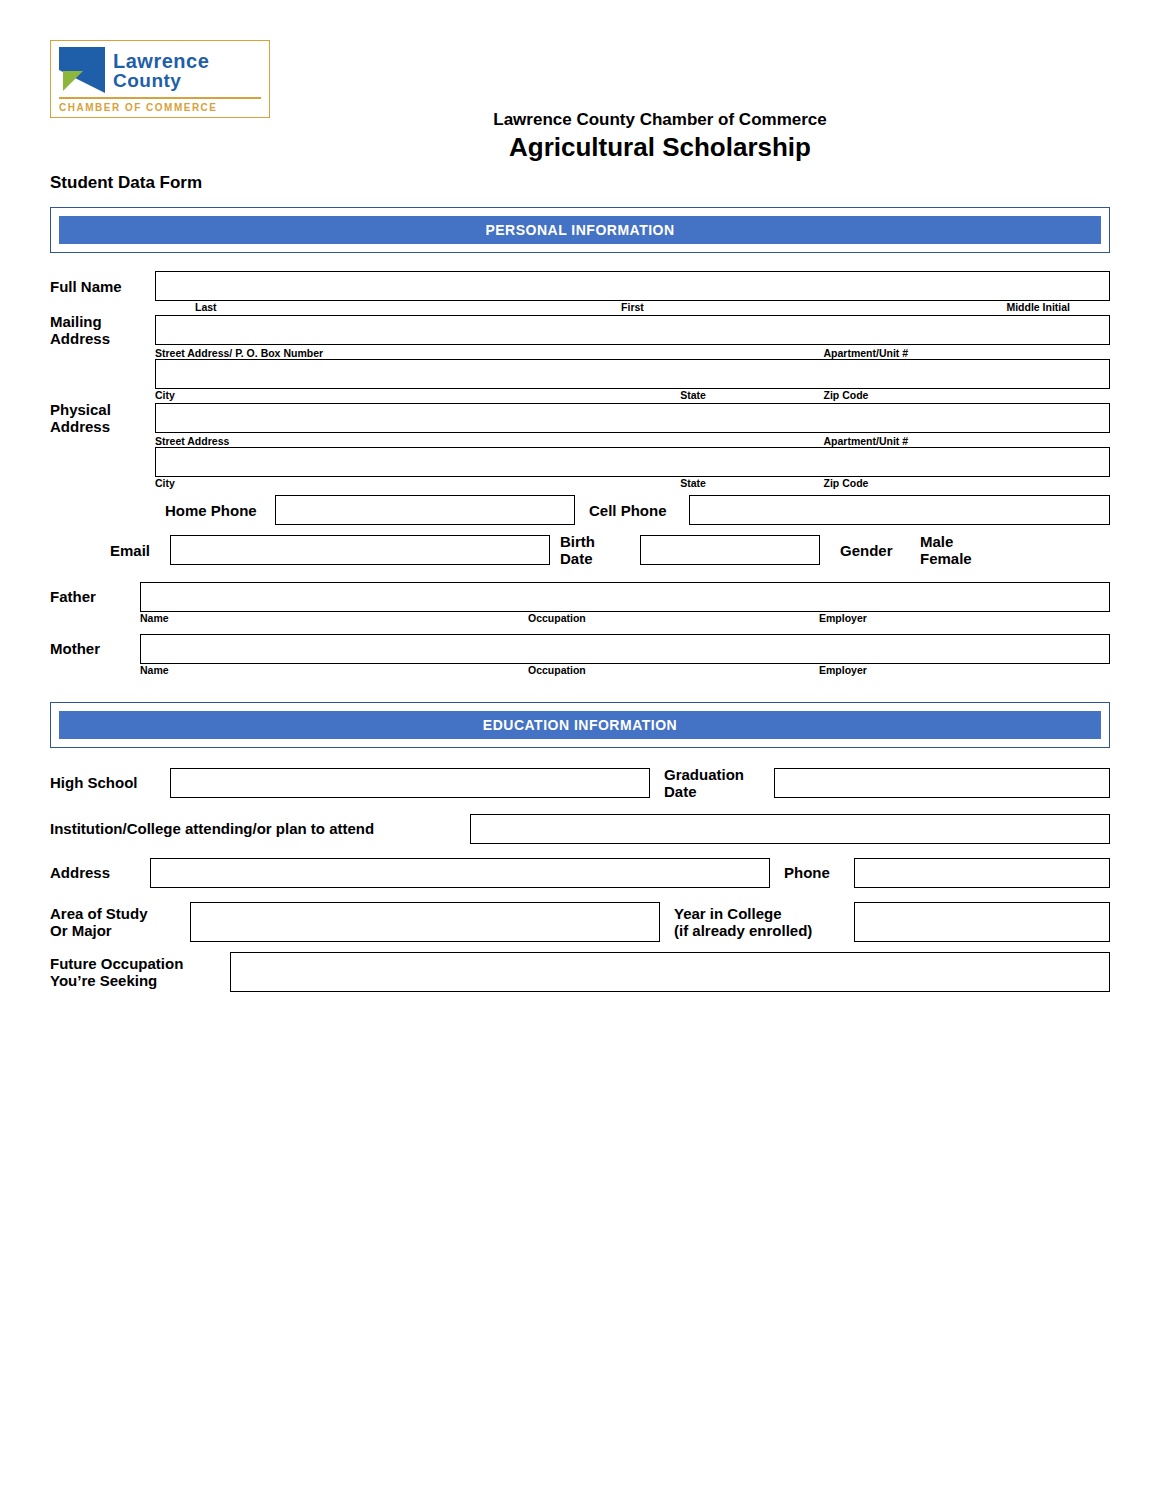Lawrence
County
CHAMBER OF COMMERCE
Lawrence County Chamber of Commerce
Agricultural Scholarship
Student Data Form
PERSONAL INFORMATION
| Full Name | |
| | / Last / First / Middle Initial / |
| Mailing Address | |
| | / Street Address/ P. O. Box Number / Apartment/Unit # / |
| | / City / State / Zip Code / |
| Physical Address | |
| | / Street Address / Apartment/Unit # / |
| | / City / State / Zip Code / |
| | Home Phone | | Cell Phone | |
| | Email | | Birth Date | | Gender | Male Female |
| Father | |
| | / Name / Occupation / Employer / |
| Mother | |
| | / Name / Occupation / Employer / |
EDUCATION INFORMATION
| High School | | Graduation Date | |
| Institution/College attending/or plan to attend | |
| Address | | Phone | |
| Area of Study Or Major | | Year in College (if already enrolled) | |
| Future Occupation You’re Seeking | |